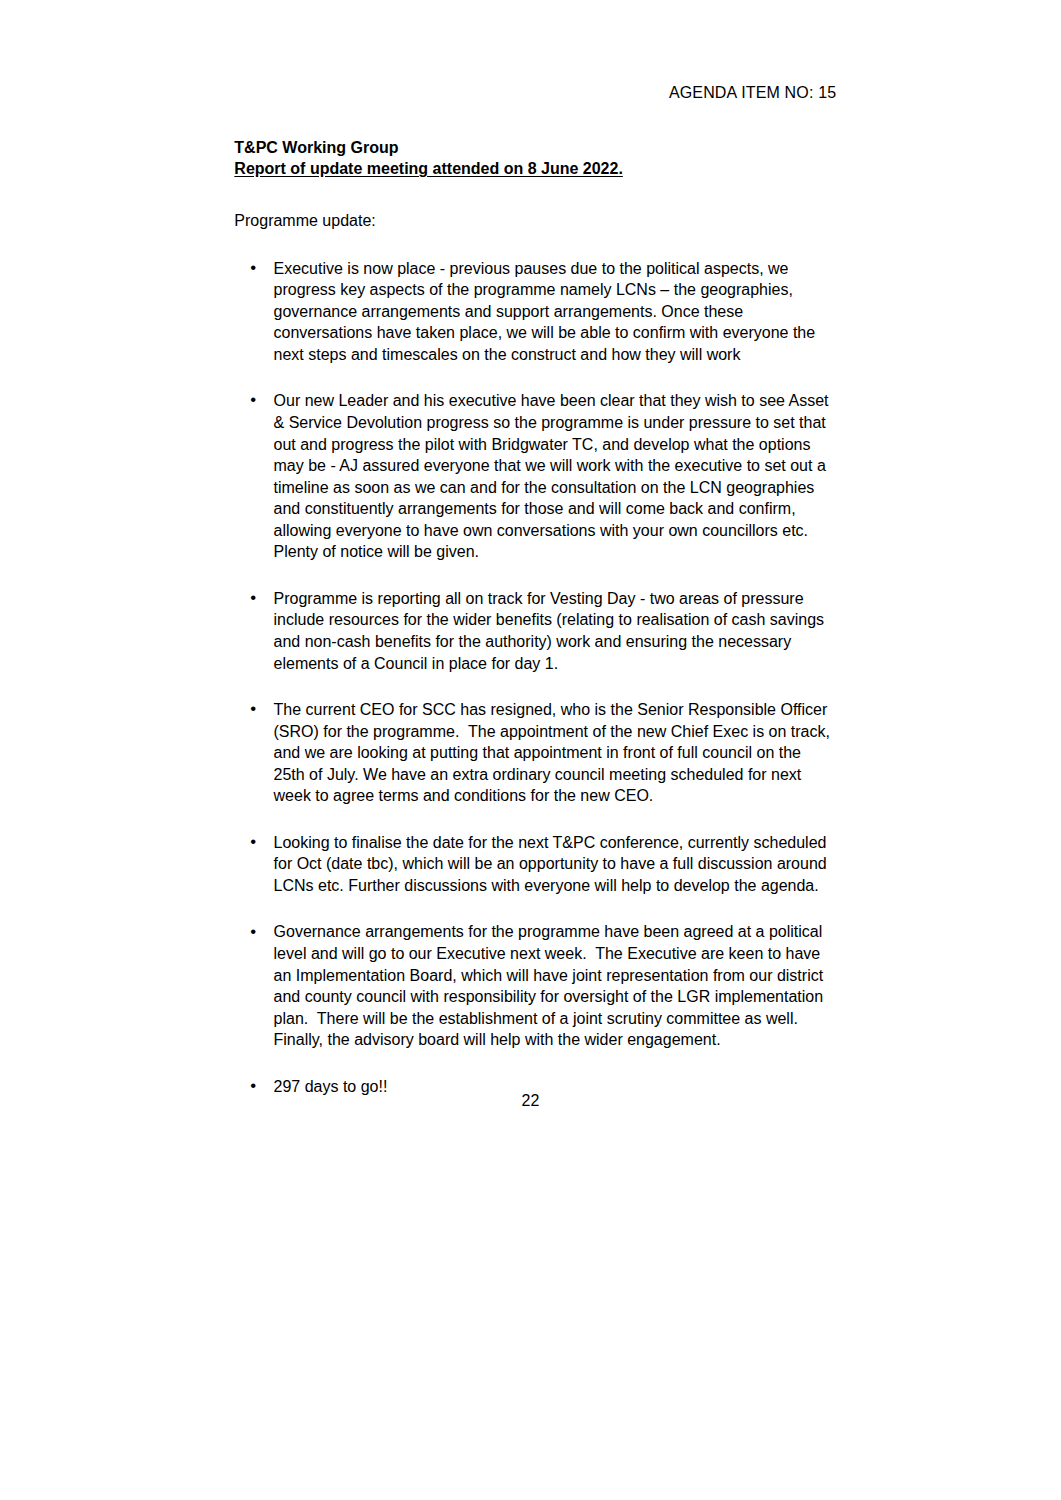AGENDA ITEM NO: 15
T&PC Working Group Report of update meeting attended on 8 June 2022.
Programme update:
Executive is now place - previous pauses due to the political aspects, we progress key aspects of the programme namely LCNs – the geographies, governance arrangements and support arrangements. Once these conversations have taken place, we will be able to confirm with everyone the next steps and timescales on the construct and how they will work
Our new Leader and his executive have been clear that they wish to see Asset & Service Devolution progress so the programme is under pressure to set that out and progress the pilot with Bridgwater TC, and develop what the options may be - AJ assured everyone that we will work with the executive to set out a timeline as soon as we can and for the consultation on the LCN geographies and constituently arrangements for those and will come back and confirm, allowing everyone to have own conversations with your own councillors etc. Plenty of notice will be given.
Programme is reporting all on track for Vesting Day - two areas of pressure include resources for the wider benefits (relating to realisation of cash savings and non-cash benefits for the authority) work and ensuring the necessary elements of a Council in place for day 1.
The current CEO for SCC has resigned, who is the Senior Responsible Officer (SRO) for the programme. The appointment of the new Chief Exec is on track, and we are looking at putting that appointment in front of full council on the 25th of July. We have an extra ordinary council meeting scheduled for next week to agree terms and conditions for the new CEO.
Looking to finalise the date for the next T&PC conference, currently scheduled for Oct (date tbc), which will be an opportunity to have a full discussion around LCNs etc. Further discussions with everyone will help to develop the agenda.
Governance arrangements for the programme have been agreed at a political level and will go to our Executive next week. The Executive are keen to have an Implementation Board, which will have joint representation from our district and county council with responsibility for oversight of the LGR implementation plan. There will be the establishment of a joint scrutiny committee as well. Finally, the advisory board will help with the wider engagement.
297 days to go!!
22